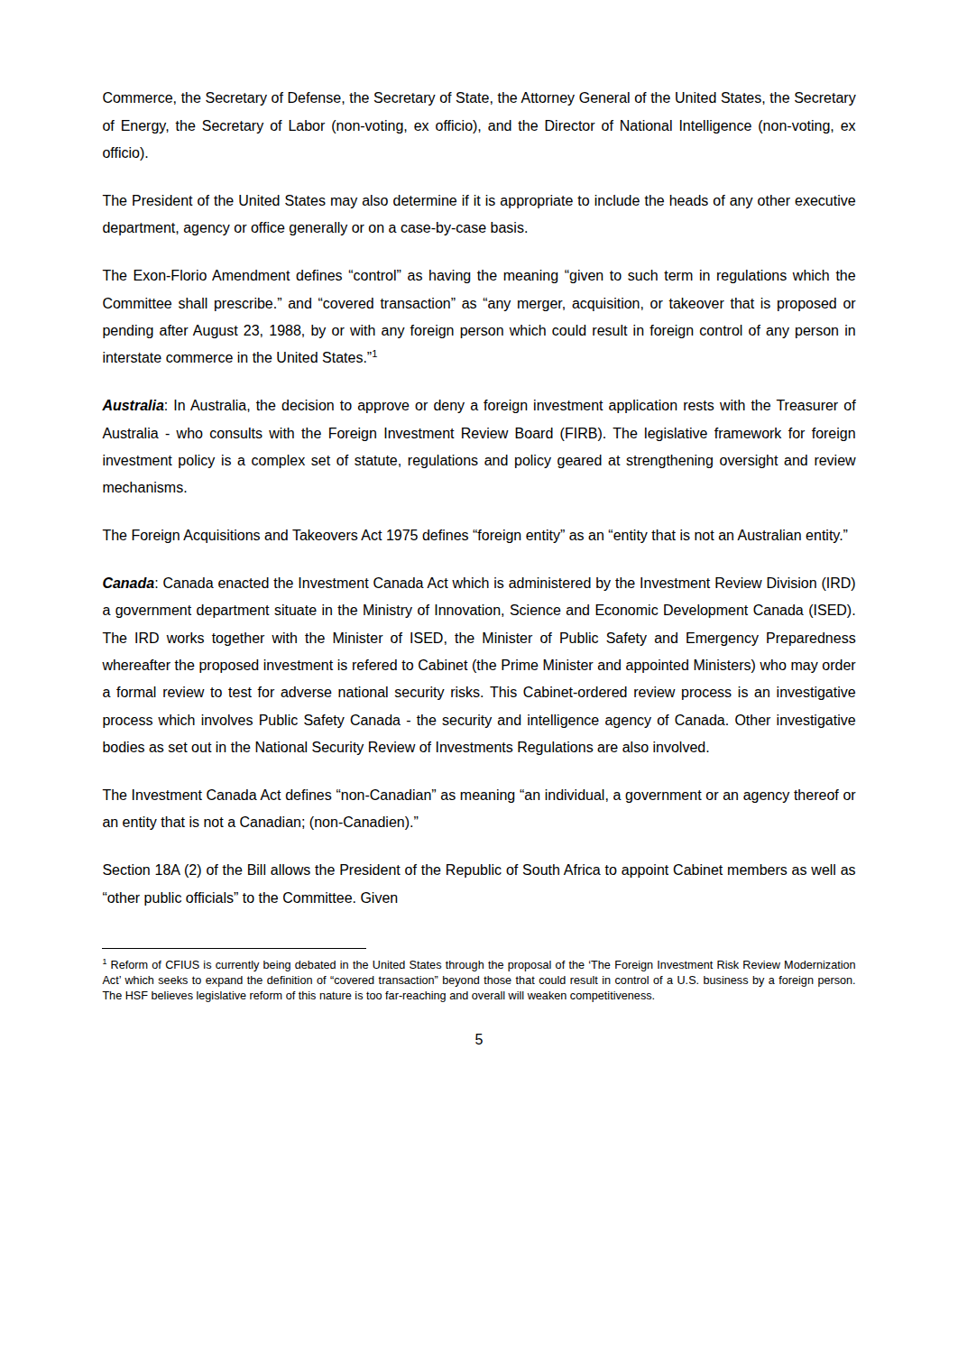Commerce, the Secretary of Defense, the Secretary of State, the Attorney General of the United States, the Secretary of Energy, the Secretary of Labor (non-voting, ex officio), and the Director of National Intelligence (non-voting, ex officio).
The President of the United States may also determine if it is appropriate to include the heads of any other executive department, agency or office generally or on a case-by-case basis.
The Exon-Florio Amendment defines “control” as having the meaning “given to such term in regulations which the Committee shall prescribe.” and “covered transaction” as “any merger, acquisition, or takeover that is proposed or pending after August 23, 1988, by or with any foreign person which could result in foreign control of any person in interstate commerce in the United States.”1
Australia: In Australia, the decision to approve or deny a foreign investment application rests with the Treasurer of Australia - who consults with the Foreign Investment Review Board (FIRB). The legislative framework for foreign investment policy is a complex set of statute, regulations and policy geared at strengthening oversight and review mechanisms.
The Foreign Acquisitions and Takeovers Act 1975 defines “foreign entity” as an “entity that is not an Australian entity.”
Canada: Canada enacted the Investment Canada Act which is administered by the Investment Review Division (IRD) a government department situate in the Ministry of Innovation, Science and Economic Development Canada (ISED). The IRD works together with the Minister of ISED, the Minister of Public Safety and Emergency Preparedness whereafter the proposed investment is refered to Cabinet (the Prime Minister and appointed Ministers) who may order a formal review to test for adverse national security risks. This Cabinet-ordered review process is an investigative process which involves Public Safety Canada - the security and intelligence agency of Canada. Other investigative bodies as set out in the National Security Review of Investments Regulations are also involved.
The Investment Canada Act defines “non-Canadian” as meaning “an individual, a government or an agency thereof or an entity that is not a Canadian; (non-Canadien).”
Section 18A (2) of the Bill allows the President of the Republic of South Africa to appoint Cabinet members as well as “other public officials” to the Committee. Given
1 Reform of CFIUS is currently being debated in the United States through the proposal of the ‘The Foreign Investment Risk Review Modernization Act’ which seeks to expand the definition of “covered transaction” beyond those that could result in control of a U.S. business by a foreign person. The HSF believes legislative reform of this nature is too far-reaching and overall will weaken competitiveness.
5